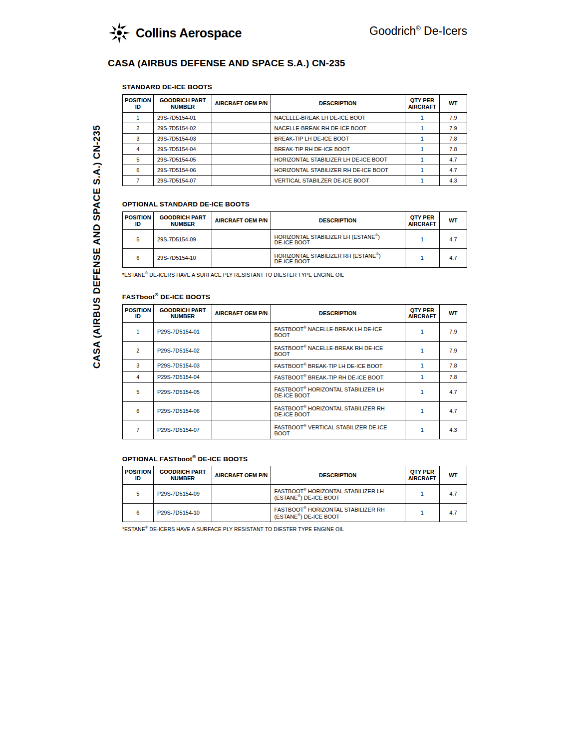CASA (AIRBUS DEFENSE AND SPACE S.A.) CN-235
Collins Aerospace
Goodrich® De-Icers
CASA (AIRBUS DEFENSE AND SPACE S.A.) CN-235
STANDARD DE-ICE BOOTS
| POSITION ID | GOODRICH PART NUMBER | AIRCRAFT OEM P/N | DESCRIPTION | QTY PER AIRCRAFT | WT |
| --- | --- | --- | --- | --- | --- |
| 1 | 29S-7D5154-01 | | NACELLE-BREAK LH DE-ICE BOOT | 1 | 7.9 |
| 2 | 29S-7D5154-02 | | NACELLE-BREAK RH DE-ICE BOOT | 1 | 7.9 |
| 3 | 29S-7D5154-03 | | BREAK-TIP LH DE-ICE BOOT | 1 | 7.8 |
| 4 | 29S-7D5154-04 | | BREAK-TIP RH DE-ICE BOOT | 1 | 7.8 |
| 5 | 29S-7D5154-05 | | HORIZONTAL STABILIZER LH DE-ICE BOOT | 1 | 4.7 |
| 6 | 29S-7D5154-06 | | HORIZONTAL STABILIZER RH DE-ICE BOOT | 1 | 4.7 |
| 7 | 29S-7D5154-07 | | VERTICAL STABILZER DE-ICE BOOT | 1 | 4.3 |
OPTIONAL STANDARD DE-ICE BOOTS
| POSITION ID | GOODRICH PART NUMBER | AIRCRAFT OEM P/N | DESCRIPTION | QTY PER AIRCRAFT | WT |
| --- | --- | --- | --- | --- | --- |
| 5 | 29S-7D5154-09 | | HORIZONTAL STABILIZER LH (ESTANE ® ) DE-ICE BOOT | 1 | 4.7 |
| 6 | 29S-7D5154-10 | | HORIZONTAL STABILIZER RH (ESTANE ® ) DE-ICE BOOT | 1 | 4.7 |
*ESTANE® DE-ICERS HAVE A SURFACE PLY RESISTANT TO DIESTER TYPE ENGINE OIL
FASTboot® DE-ICE BOOTS
| POSITION ID | GOODRICH PART NUMBER | AIRCRAFT OEM P/N | DESCRIPTION | QTY PER AIRCRAFT | WT |
| --- | --- | --- | --- | --- | --- |
| 1 | P29S-7D5154-01 | | FASTBOOT ® NACELLE-BREAK LH DE-ICE BOOT | 1 | 7.9 |
| 2 | P29S-7D5154-02 | | FASTBOOT ® NACELLE-BREAK RH DE-ICE BOOT | 1 | 7.9 |
| 3 | P29S-7D5154-03 | | FASTBOOT ® BREAK-TIP LH DE-ICE BOOT | 1 | 7.8 |
| 4 | P29S-7D5154-04 | | FASTBOOT ® BREAK-TIP RH DE-ICE BOOT | 1 | 7.8 |
| 5 | P29S-7D5154-05 | | FASTBOOT ® HORIZONTAL STABILIZER LH DE-ICE BOOT | 1 | 4.7 |
| 6 | P29S-7D5154-06 | | FASTBOOT ® HORIZONTAL STABILIZER RH DE-ICE BOOT | 1 | 4.7 |
| 7 | P29S-7D5154-07 | | FASTBOOT ® VERTICAL STABILIZER DE-ICE BOOT | 1 | 4.3 |
OPTIONAL FASTboot® DE-ICE BOOTS
| POSITION ID | GOODRICH PART NUMBER | AIRCRAFT OEM P/N | DESCRIPTION | QTY PER AIRCRAFT | WT |
| --- | --- | --- | --- | --- | --- |
| 5 | P29S-7D5154-09 | | FASTBOOT ® HORIZONTAL STABILIZER LH (ESTANE ® ) DE-ICE BOOT | 1 | 4.7 |
| 6 | P29S-7D5154-10 | | FASTBOOT ® HORIZONTAL STABILIZER RH (ESTANE ® ) DE-ICE BOOT | 1 | 4.7 |
*ESTANE® DE-ICERS HAVE A SURFACE PLY RESISTANT TO DIESTER TYPE ENGINE OIL